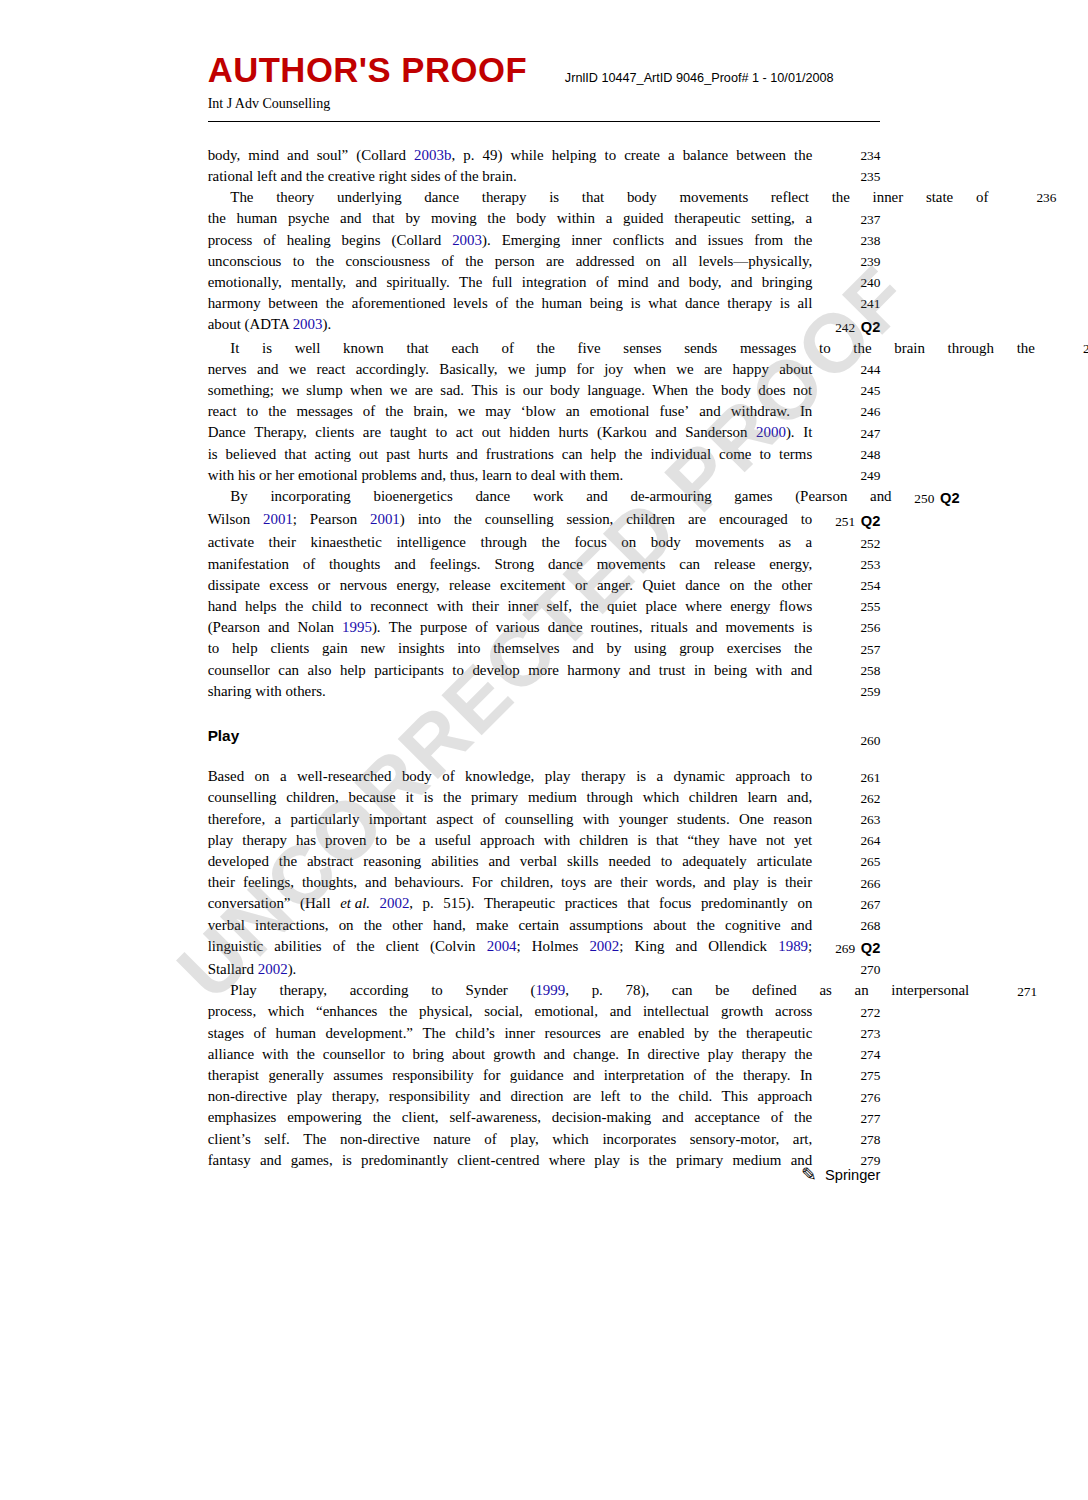UNCORRECTED PROOF
AUTHOR'S PROOF
JrnlID 10447_ArtID 9046_Proof# 1 - 10/01/2008
Int J Adv Counselling
body, mind and soul”(Collard 2003b, p. 49) while helping to create abalance between the
234
rational left and the creative right sides of the brain.
235
The theory underlying dance therapy is that body movements reflect the inner state of
236
the human psyche and that by moving the body within aguided therapeutic setting, a
237
process of healing begins(Collard 2003). Emerging inner conflicts and issues from the
238
unconscious to the consciousness of the person are addressed on all levels—physically,
239
emotionally, mentally, and spiritually. The full integration of mind and body, and bringing
240
harmony between the aforementioned levels of the human being is what dance therapy is all
241
about (ADTA 2003).
242Q2
It is well known that each of the five senses sends messages to the brain through the
243
nerves and we react accordingly. Basically, we jump for joy when we are happy about
244
something; we slump when we are sad. This is our body language. When the body does not
245
react to the messages of the brain, we may‘blow an emotional fuse’and withdraw. In
246
Dance Therapy, clients are taught to act out hidden hurts(Karkou and Sanderson 2000). It
247
is believed that acting out past hurts and frustrations can help the individual come to terms
248
with his or her emotional problems and, thus, learn to deal with them.
249
By incorporating bioenergetics dance work and de-armouring games(Pearson and
250Q2
Wilson 2001; Pearson 2001) into the counselling session, children are encouraged to
251Q2
activate their kinaesthetic intelligence through the focus on body movements as a
252
manifestation of thoughts and feelings. Strong dance movements can release energy,
253
dissipate excess or nervous energy, release excitement or anger. Quiet dance on the other
254
hand helps the child to reconnect with their inner self, the quiet place where energy flows
255
(Pearson and Nolan 1995). The purpose of various dance routines, rituals and movements is
256
to help clients gain new insights into themselves and by using group exercises the
257
counsellor can also help participants to develop more harmony and trust in being with and
258
sharing with others.
259
Play
260
Based on awell-researched body of knowledge, play therapy is adynamic approach to
261
counselling children, because it is the primary medium through which children learn and,
262
therefore, aparticularly important aspect of counselling with younger students. One reason
263
play therapy has proven to be auseful approach with children is that“they have not yet
264
developed the abstract reasoning abilities and verbal skills needed to adequately articulate
265
their feelings, thoughts, and behaviours. For children, toys are their words, and play is their
266
conversation”(Hall et al. 2002, p. 515). Therapeutic practices that focus predominantly on
267
verbal interactions, on the other hand, make certain assumptions about the cognitive and
268
linguistic abilities of the client(Colvin 2004; Holmes 2002; King and Ollendick 1989;
269Q2
Stallard 2002).
270
Play therapy, according to Synder(1999, p. 78), can be defined as an interpersonal
271
process, which“enhances the physical, social, emotional, and intellectual growth across
272
stages of human development.”The child’s inner resources are enabled by the therapeutic
273
alliance with the counsellor to bring about growth and change. In directive play therapy the
274
therapist generally assumes responsibility for guidance and interpretation of the therapy. In
275
non-directive play therapy, responsibility and direction are left to the child. This approach
276
emphasizes empowering the client, self-awareness, decision-making and acceptance of the
277
client’s self. The non-directive nature of play, which incorporates sensory-motor, art,
278
fantasy and games, is predominantly client-centred where play is the primary medium and
279
✎ Springer